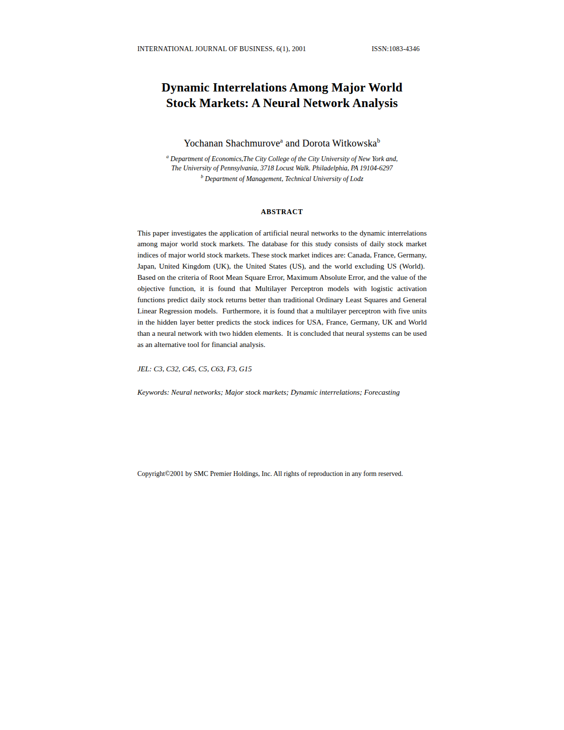INTERNATIONAL JOURNAL OF BUSINESS, 6(1), 2001 ISSN:1083-4346
Dynamic Interrelations Among Major World
Stock Markets: A Neural Network Analysis
Yochanan Shachmurovea and Dorota Witkowskab
a Department of Economics,The City College of the City University of New York and,
The University of Pennsylvania, 3718 Locust Walk. Philadelphia, PA 19104-6297
b Department of Management, Technical University of Lodz
ABSTRACT
This paper investigates the application of artificial neural networks to the dynamic interrelations among major world stock markets. The database for this study consists of daily stock market indices of major world stock markets. These stock market indices are: Canada, France, Germany, Japan, United Kingdom (UK), the United States (US), and the world excluding US (World). Based on the criteria of Root Mean Square Error, Maximum Absolute Error, and the value of the objective function, it is found that Multilayer Perceptron models with logistic activation functions predict daily stock returns better than traditional Ordinary Least Squares and General Linear Regression models. Furthermore, it is found that a multilayer perceptron with five units in the hidden layer better predicts the stock indices for USA, France, Germany, UK and World than a neural network with two hidden elements. It is concluded that neural systems can be used as an alternative tool for financial analysis.
JEL: C3, C32, C45, C5, C63, F3, G15
Keywords: Neural networks; Major stock markets; Dynamic interrelations; Forecasting
Copyright©2001 by SMC Premier Holdings, Inc. All rights of reproduction in any form reserved.